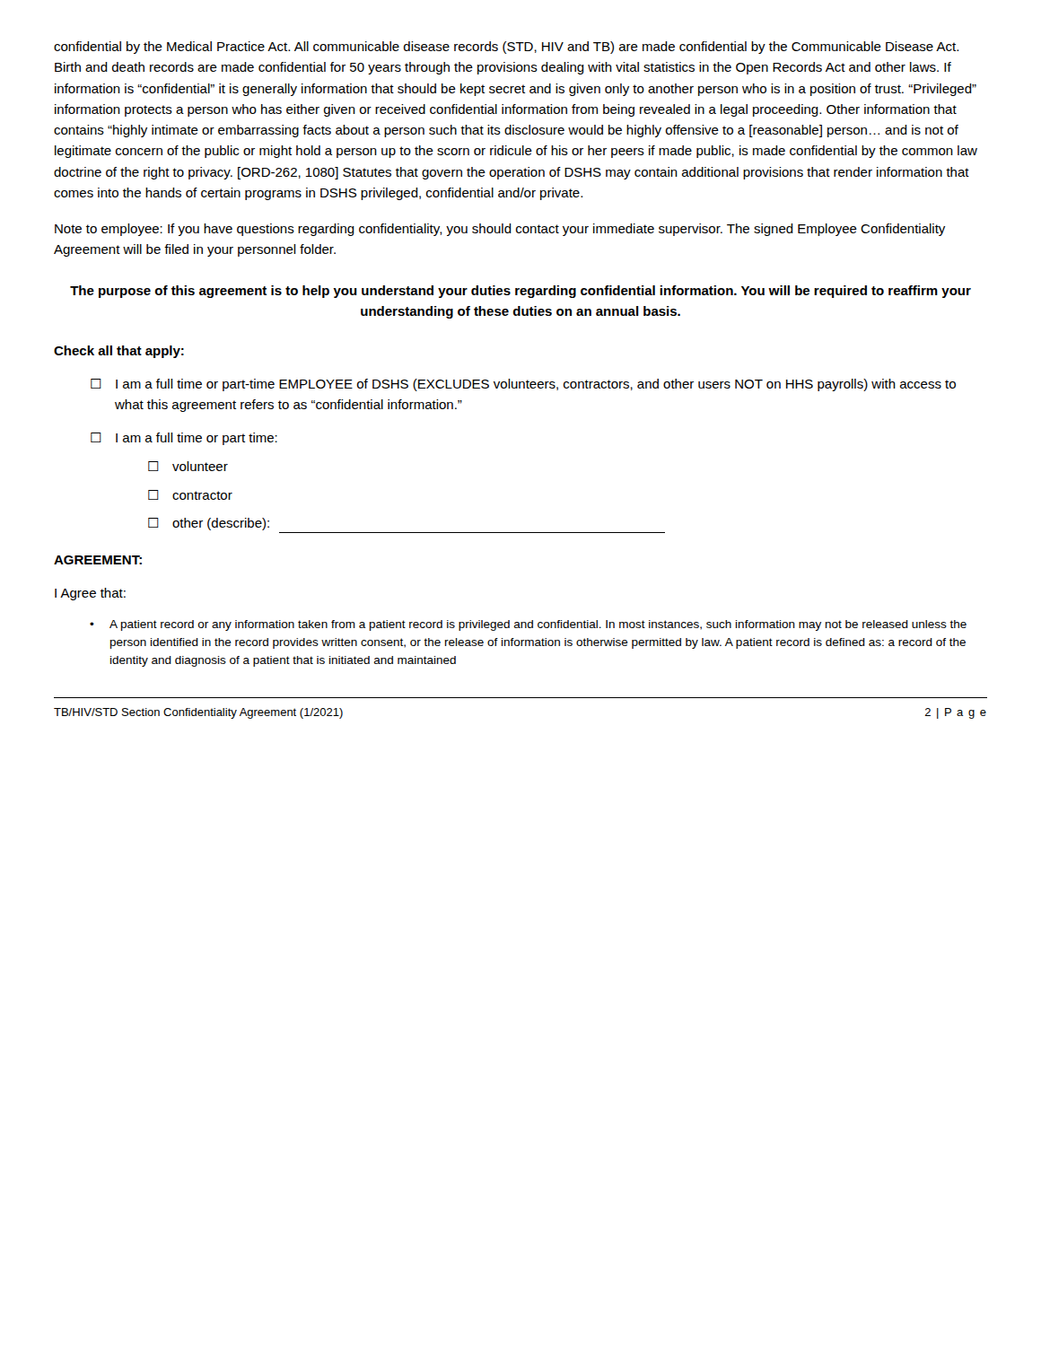confidential by the Medical Practice Act. All communicable disease records (STD, HIV and TB) are made confidential by the Communicable Disease Act. Birth and death records are made confidential for 50 years through the provisions dealing with vital statistics in the Open Records Act and other laws. If information is “confidential” it is generally information that should be kept secret and is given only to another person who is in a position of trust. “Privileged” information protects a person who has either given or received confidential information from being revealed in a legal proceeding. Other information that contains “highly intimate or embarrassing facts about a person such that its disclosure would be highly offensive to a [reasonable] person… and is not of legitimate concern of the public or might hold a person up to the scorn or ridicule of his or her peers if made public, is made confidential by the common law doctrine of the right to privacy. [ORD-262, 1080] Statutes that govern the operation of DSHS may contain additional provisions that render information that comes into the hands of certain programs in DSHS privileged, confidential and/or private.
Note to employee: If you have questions regarding confidentiality, you should contact your immediate supervisor. The signed Employee Confidentiality Agreement will be filed in your personnel folder.
The purpose of this agreement is to help you understand your duties regarding confidential information. You will be required to reaffirm your understanding of these duties on an annual basis.
Check all that apply:
I am a full time or part-time EMPLOYEE of DSHS (EXCLUDES volunteers, contractors, and other users NOT on HHS payrolls) with access to what this agreement refers to as “confidential information.”
I am a full time or part time:
volunteer
contractor
other (describe):
AGREEMENT:
I Agree that:
A patient record or any information taken from a patient record is privileged and confidential. In most instances, such information may not be released unless the person identified in the record provides written consent, or the release of information is otherwise permitted by law. A patient record is defined as: a record of the identity and diagnosis of a patient that is initiated and maintained
TB/HIV/STD Section Confidentiality Agreement (1/2021) 2 | P a g e